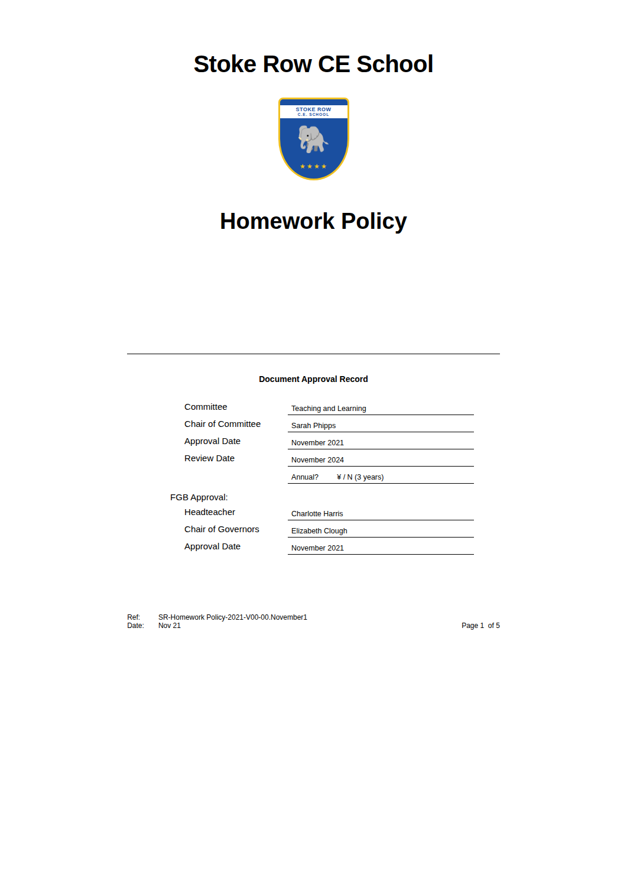Stoke Row CE School
STOKE ROW
C.E. SCHOOL
🐘
★★★★
Homework Policy
Document Approval Record
| Committee | Teaching and Learning |
| Chair of Committee | Sarah Phipps |
| Approval Date | November 2021 |
| Review Date | November 2024 |
| | Annual? ¥ / N (3 years) |
| FGB Approval: | |
| Headteacher | Charlotte Harris |
| Chair of Governors | Elizabeth Clough |
| Approval Date | November 2021 |
Ref: SR-Homework Policy-2021-V00-00.November1
Date: Nov 21 Page 1 of 5